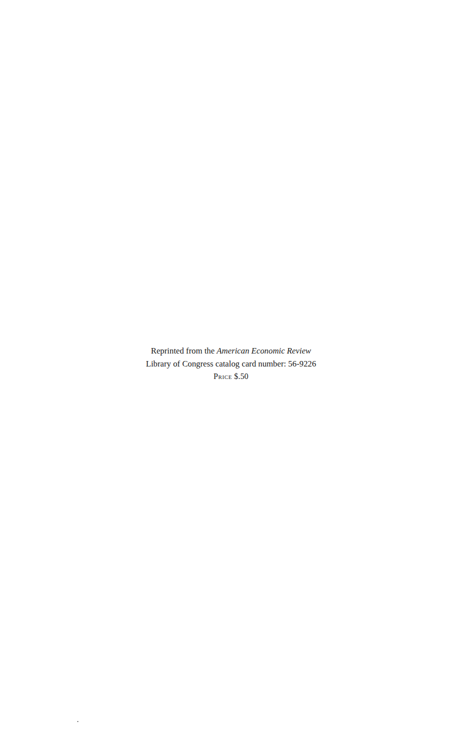Reprinted from the American Economic Review Library of Congress catalog card number: 56-9226
Price $.50